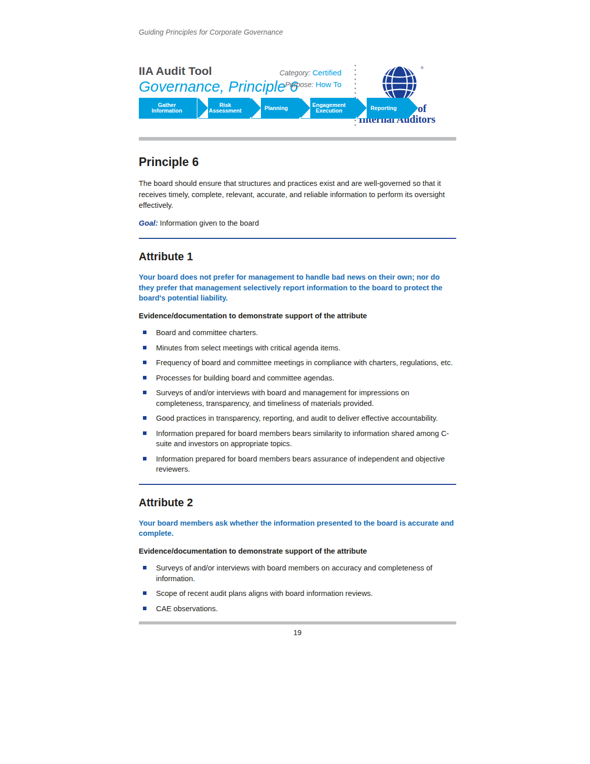Guiding Principles for Corporate Governance
IIA Audit Tool
Governance, Principle 6
Category: Certified
Purpose: How To
®
The Institute of
Internal Auditors
Gather Information
Risk
Assessment
Planning
Engagement
Execution
Reporting
Principle 6
The board should ensure that structures and practices exist and are well-governed so that it receives timely, complete, relevant, accurate, and reliable information to perform its oversight effectively.
Goal: Information given to the board
Attribute 1
Your board does not prefer for management to handle bad news on their own; nor do they prefer that management selectively report information to the board to protect the board's potential liability.
Evidence/documentation to demonstrate support of the attribute
Board and committee charters.
Minutes from select meetings with critical agenda items.
Frequency of board and committee meetings in compliance with charters, regulations, etc.
Processes for building board and committee agendas.
Surveys of and/or interviews with board and management for impressions on completeness, transparency, and timeliness of materials provided.
Good practices in transparency, reporting, and audit to deliver effective accountability.
Information prepared for board members bears similarity to information shared among C-suite and investors on appropriate topics.
Information prepared for board members bears assurance of independent and objective reviewers.
Attribute 2
Your board members ask whether the information presented to the board is accurate and complete.
Evidence/documentation to demonstrate support of the attribute
Surveys of and/or interviews with board members on accuracy and completeness of information.
Scope of recent audit plans aligns with board information reviews.
CAE observations.
19